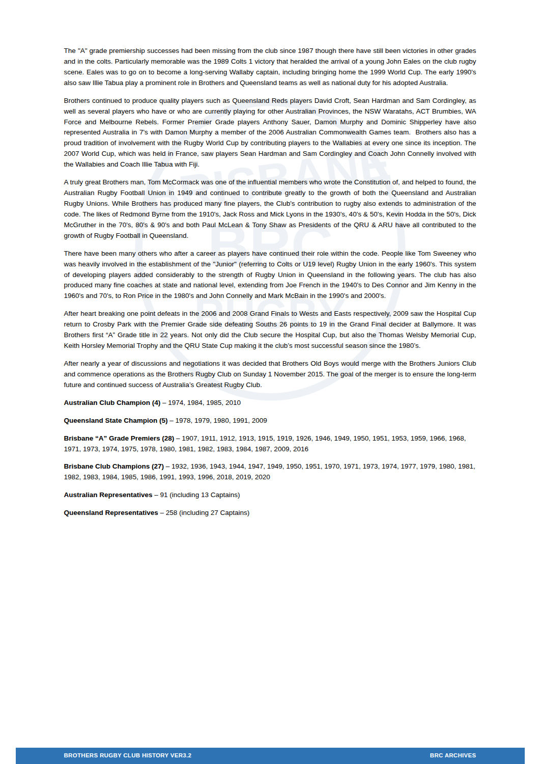The "A" grade premiership successes had been missing from the club since 1987 though there have still been victories in other grades and in the colts. Particularly memorable was the 1989 Colts 1 victory that heralded the arrival of a young John Eales on the club rugby scene. Eales was to go on to become a long-serving Wallaby captain, including bringing home the 1999 World Cup. The early 1990's also saw Illie Tabua play a prominent role in Brothers and Queensland teams as well as national duty for his adopted Australia.
Brothers continued to produce quality players such as Queensland Reds players David Croft, Sean Hardman and Sam Cordingley, as well as several players who have or who are currently playing for other Australian Provinces, the NSW Waratahs, ACT Brumbies, WA Force and Melbourne Rebels. Former Premier Grade players Anthony Sauer, Damon Murphy and Dominic Shipperley have also represented Australia in 7's with Damon Murphy a member of the 2006 Australian Commonwealth Games team. Brothers also has a proud tradition of involvement with the Rugby World Cup by contributing players to the Wallabies at every one since its inception. The 2007 World Cup, which was held in France, saw players Sean Hardman and Sam Cordingley and Coach John Connelly involved with the Wallabies and Coach Illie Tabua with Fiji.
A truly great Brothers man, Tom McCormack was one of the influential members who wrote the Constitution of, and helped to found, the Australian Rugby Football Union in 1949 and continued to contribute greatly to the growth of both the Queensland and Australian Rugby Unions. While Brothers has produced many fine players, the Club's contribution to rugby also extends to administration of the code. The likes of Redmond Byrne from the 1910's, Jack Ross and Mick Lyons in the 1930's, 40's & 50's, Kevin Hodda in the 50's, Dick McGruther in the 70's, 80's & 90's and both Paul McLean & Tony Shaw as Presidents of the QRU & ARU have all contributed to the growth of Rugby Football in Queensland.
There have been many others who after a career as players have continued their role within the code. People like Tom Sweeney who was heavily involved in the establishment of the "Junior" (referring to Colts or U19 level) Rugby Union in the early 1960's. This system of developing players added considerably to the strength of Rugby Union in Queensland in the following years. The club has also produced many fine coaches at state and national level, extending from Joe French in the 1940's to Des Connor and Jim Kenny in the 1960's and 70's, to Ron Price in the 1980's and John Connelly and Mark McBain in the 1990's and 2000's.
After heart breaking one point defeats in the 2006 and 2008 Grand Finals to Wests and Easts respectively, 2009 saw the Hospital Cup return to Crosby Park with the Premier Grade side defeating Souths 26 points to 19 in the Grand Final decider at Ballymore. It was Brothers first “A” Grade title in 22 years. Not only did the Club secure the Hospital Cup, but also the Thomas Welsby Memorial Cup, Keith Horsley Memorial Trophy and the QRU State Cup making it the club’s most successful season since the 1980’s.
After nearly a year of discussions and negotiations it was decided that Brothers Old Boys would merge with the Brothers Juniors Club and commence operations as the Brothers Rugby Club on Sunday 1 November 2015. The goal of the merger is to ensure the long-term future and continued success of Australia’s Greatest Rugby Club.
Australian Club Champion (4) – 1974, 1984, 1985, 2010
Queensland State Champion (5) – 1978, 1979, 1980, 1991, 2009
Brisbane “A” Grade Premiers (28) – 1907, 1911, 1912, 1913, 1915, 1919, 1926, 1946, 1949, 1950, 1951, 1953, 1959, 1966, 1968, 1971, 1973, 1974, 1975, 1978, 1980, 1981, 1982, 1983, 1984, 1987, 2009, 2016
Brisbane Club Champions (27) – 1932, 1936, 1943, 1944, 1947, 1949, 1950, 1951, 1970, 1971, 1973, 1974, 1977, 1979, 1980, 1981, 1982, 1983, 1984, 1985, 1986, 1991, 1993, 1996, 2018, 2019, 2020
Australian Representatives – 91 (including 13 Captains)
Queensland Representatives – 258 (including 27 Captains)
BROTHERS RUGBY CLUB HISTORY VER3.2 BRC ARCHIVES